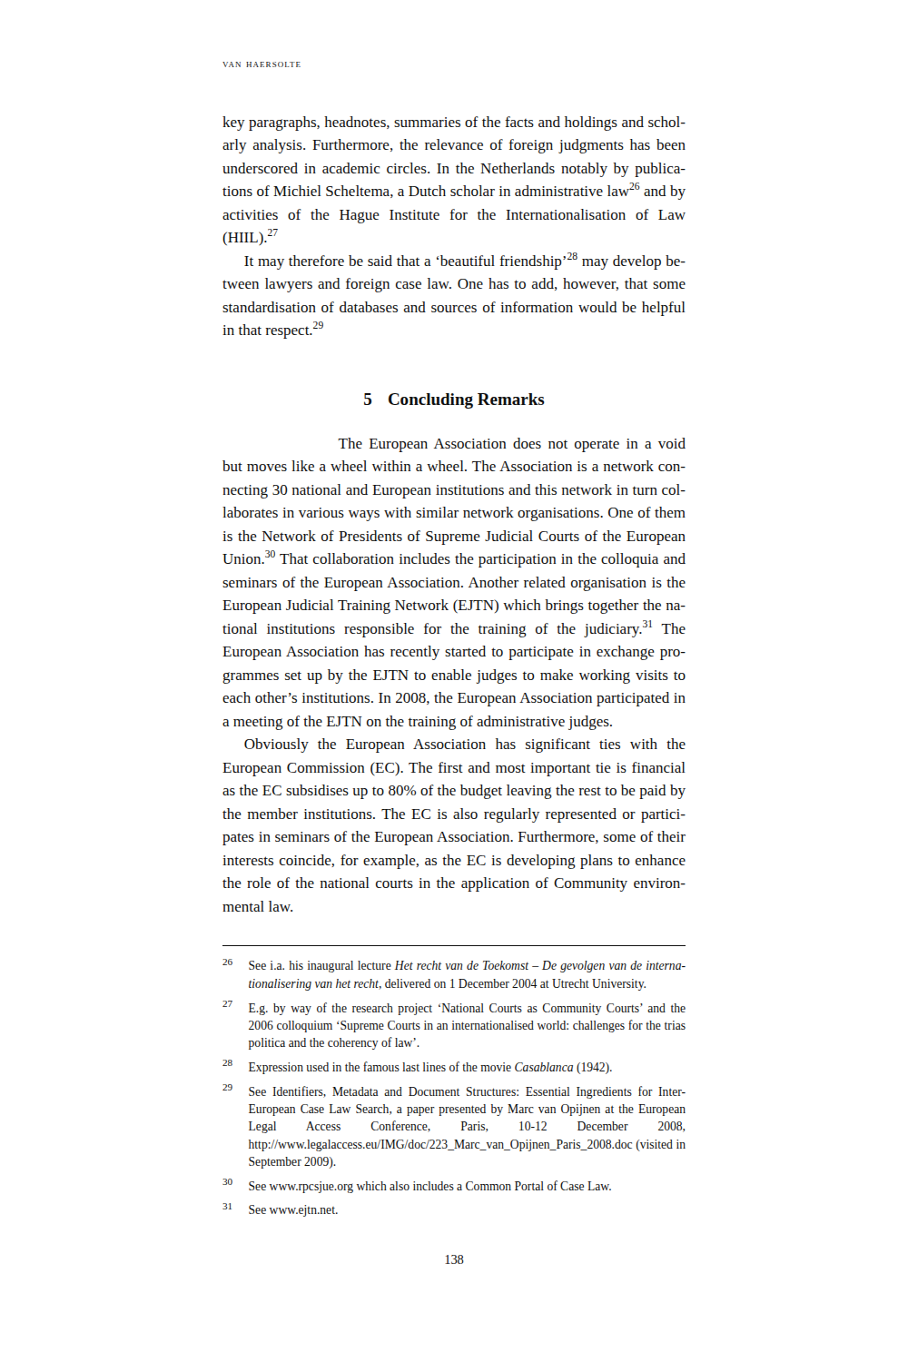van haersolte
key paragraphs, headnotes, summaries of the facts and holdings and scholarly analysis. Furthermore, the relevance of foreign judgments has been underscored in academic circles. In the Netherlands notably by publications of Michiel Scheltema, a Dutch scholar in administrative law26 and by activities of the Hague Institute for the Internationalisation of Law (HIIL).27
It may therefore be said that a ‘beautiful friendship’28 may develop between lawyers and foreign case law. One has to add, however, that some standardisation of databases and sources of information would be helpful in that respect.29
5 Concluding Remarks
The European Association does not operate in a void but moves like a wheel within a wheel. The Association is a network connecting 30 national and European institutions and this network in turn collaborates in various ways with similar network organisations. One of them is the Network of Presidents of Supreme Judicial Courts of the European Union.30 That collaboration includes the participation in the colloquia and seminars of the European Association. Another related organisation is the European Judicial Training Network (EJTN) which brings together the national institutions responsible for the training of the judiciary.31 The European Association has recently started to participate in exchange programmes set up by the EJTN to enable judges to make working visits to each other’s institutions. In 2008, the European Association participated in a meeting of the EJTN on the training of administrative judges.
Obviously the European Association has significant ties with the European Commission (EC). The first and most important tie is financial as the EC subsidises up to 80% of the budget leaving the rest to be paid by the member institutions. The EC is also regularly represented or participates in seminars of the European Association. Furthermore, some of their interests coincide, for example, as the EC is developing plans to enhance the role of the national courts in the application of Community environmental law.
26 See i.a. his inaugural lecture Het recht van de Toekomst – De gevolgen van de internationalisering van het recht, delivered on 1 December 2004 at Utrecht University.
27 E.g. by way of the research project ‘National Courts as Community Courts’ and the 2006 colloquium ‘Supreme Courts in an internationalised world: challenges for the trias politica and the coherency of law’.
28 Expression used in the famous last lines of the movie Casablanca (1942).
29 See Identifiers, Metadata and Document Structures: Essential Ingredients for Inter-European Case Law Search, a paper presented by Marc van Opijnen at the European Legal Access Conference, Paris, 10-12 December 2008, http://www.legalaccess.eu/IMG/doc/223_Marc_van_Opijnen_Paris_2008.doc (visited in September 2009).
30 See www.rpcsjue.org which also includes a Common Portal of Case Law.
31 See www.ejtn.net.
138